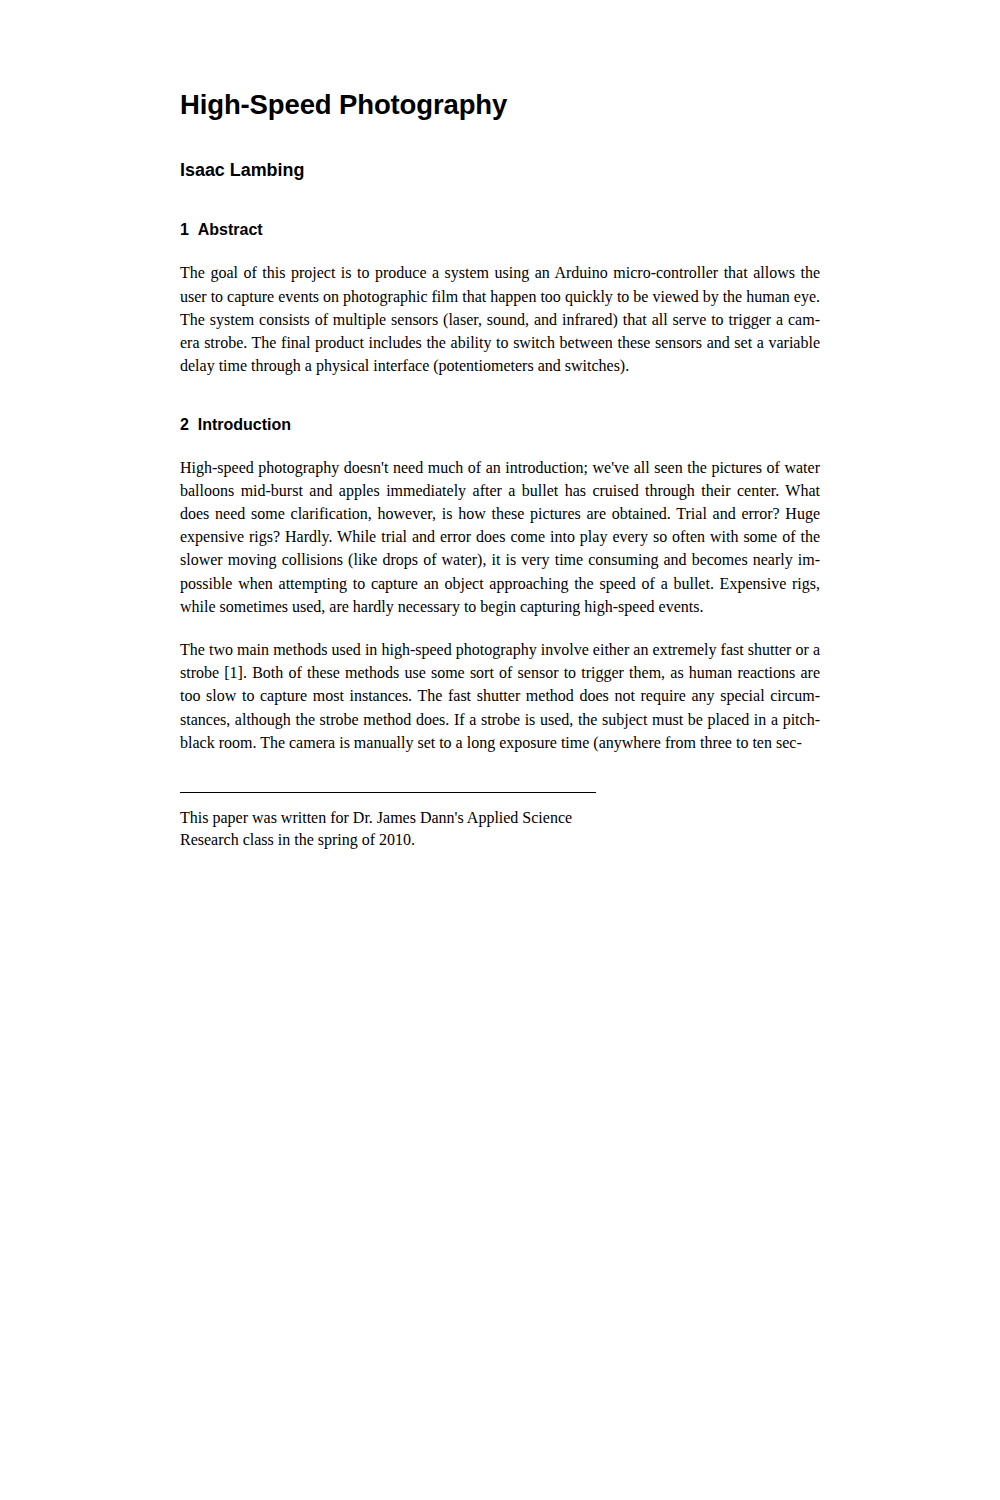High-Speed Photography
Isaac Lambing
1 Abstract
The goal of this project is to produce a system using an Arduino micro-controller that allows the user to capture events on photographic film that happen too quickly to be viewed by the human eye. The system consists of multiple sensors (laser, sound, and infrared) that all serve to trigger a camera strobe. The final product includes the ability to switch between these sensors and set a variable delay time through a physical interface (potentiometers and switches).
2 Introduction
High-speed photography doesn't need much of an introduction; we've all seen the pictures of water balloons mid-burst and apples immediately after a bullet has cruised through their center. What does need some clarification, however, is how these pictures are obtained. Trial and error? Huge expensive rigs? Hardly. While trial and error does come into play every so often with some of the slower moving collisions (like drops of water), it is very time consuming and becomes nearly impossible when attempting to capture an object approaching the speed of a bullet. Expensive rigs, while sometimes used, are hardly necessary to begin capturing high-speed events.
The two main methods used in high-speed photography involve either an extremely fast shutter or a strobe [1]. Both of these methods use some sort of sensor to trigger them, as human reactions are too slow to capture most instances. The fast shutter method does not require any special circumstances, although the strobe method does. If a strobe is used, the subject must be placed in a pitch-black room. The camera is manually set to a long exposure time (anywhere from three to ten sec-
This paper was written for Dr. James Dann's Applied Science Research class in the spring of 2010.